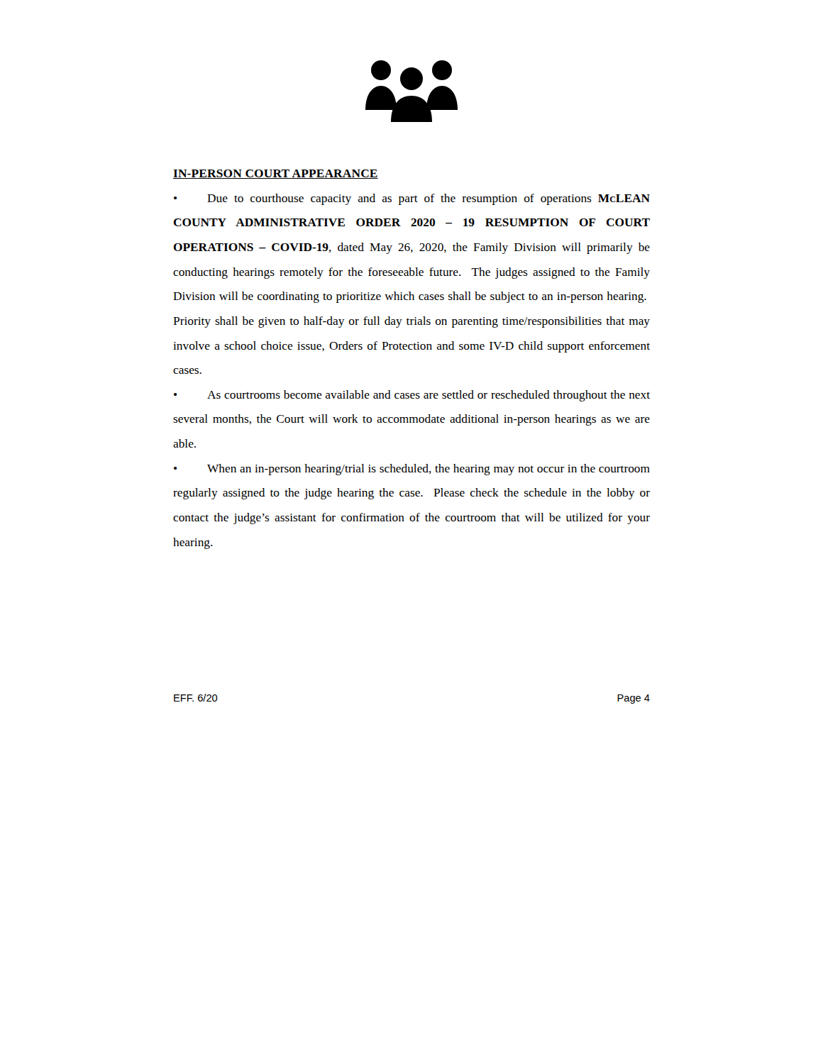IN-PERSON COURT APPEARANCE
• Due to courthouse capacity and as part of the resumption of operations McLEAN COUNTY ADMINISTRATIVE ORDER 2020 – 19 RESUMPTION OF COURT OPERATIONS – COVID-19, dated May 26, 2020, the Family Division will primarily be conducting hearings remotely for the foreseeable future. The judges assigned to the Family Division will be coordinating to prioritize which cases shall be subject to an in-person hearing. Priority shall be given to half-day or full day trials on parenting time/responsibilities that may involve a school choice issue, Orders of Protection and some IV-D child support enforcement cases.
• As courtrooms become available and cases are settled or rescheduled throughout the next several months, the Court will work to accommodate additional in-person hearings as we are able.
• When an in-person hearing/trial is scheduled, the hearing may not occur in the courtroom regularly assigned to the judge hearing the case. Please check the schedule in the lobby or contact the judge’s assistant for confirmation of the courtroom that will be utilized for your hearing.
EFF. 6/20 Page 4